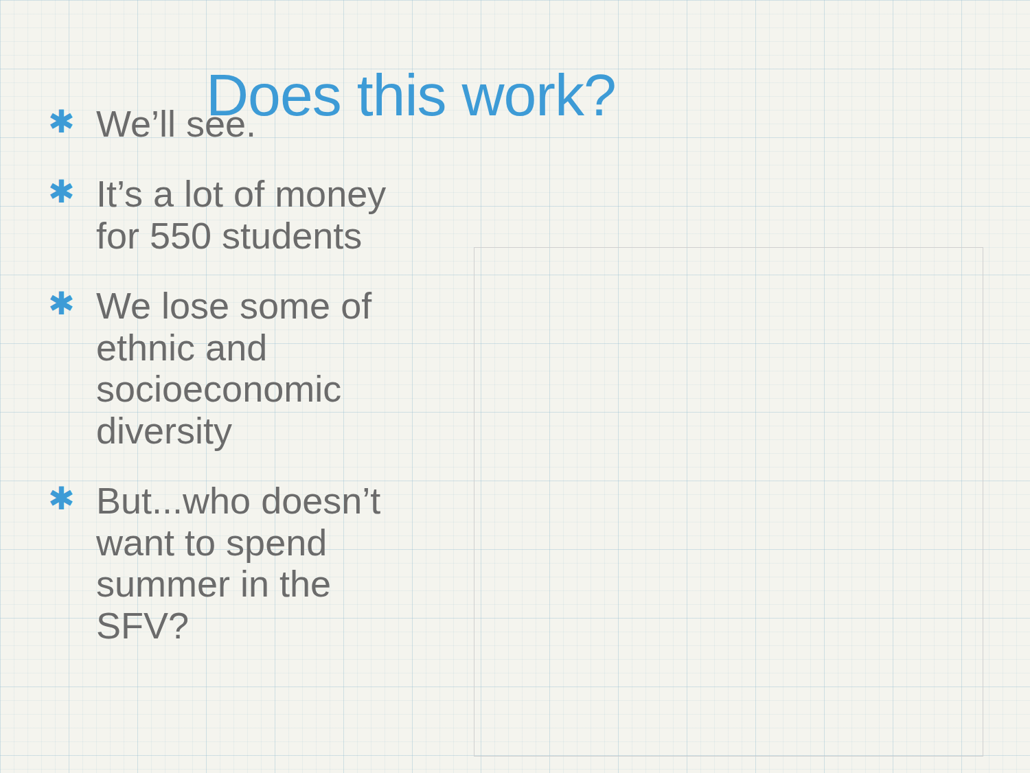Does this work?
We’ll see.
It’s a lot of money for 550 students
We lose some of ethnic and socioeconomic diversity
But...who doesn’t want to spend summer in the SFV?